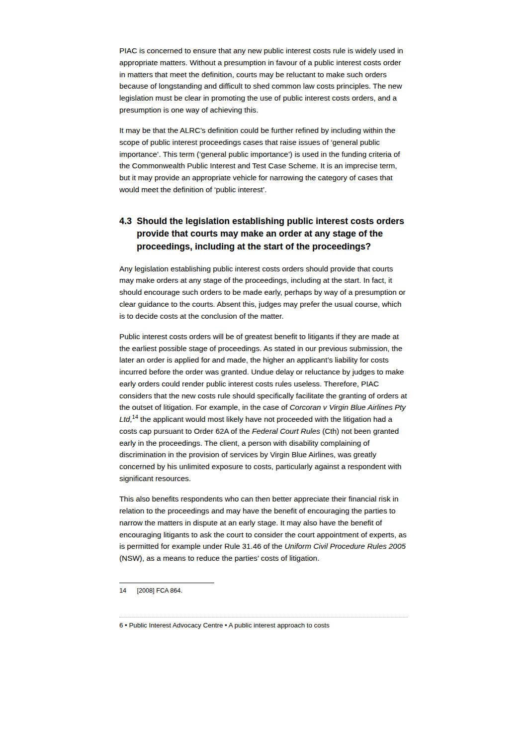PIAC is concerned to ensure that any new public interest costs rule is widely used in appropriate matters. Without a presumption in favour of a public interest costs order in matters that meet the definition, courts may be reluctant to make such orders because of longstanding and difficult to shed common law costs principles. The new legislation must be clear in promoting the use of public interest costs orders, and a presumption is one way of achieving this.
It may be that the ALRC’s definition could be further refined by including within the scope of public interest proceedings cases that raise issues of ‘general public importance’. This term (‘general public importance’) is used in the funding criteria of the Commonwealth Public Interest and Test Case Scheme. It is an imprecise term, but it may provide an appropriate vehicle for narrowing the category of cases that would meet the definition of ‘public interest’.
4.3 Should the legislation establishing public interest costs orders provide that courts may make an order at any stage of the proceedings, including at the start of the proceedings?
Any legislation establishing public interest costs orders should provide that courts may make orders at any stage of the proceedings, including at the start. In fact, it should encourage such orders to be made early, perhaps by way of a presumption or clear guidance to the courts. Absent this, judges may prefer the usual course, which is to decide costs at the conclusion of the matter.
Public interest costs orders will be of greatest benefit to litigants if they are made at the earliest possible stage of proceedings. As stated in our previous submission, the later an order is applied for and made, the higher an applicant’s liability for costs incurred before the order was granted. Undue delay or reluctance by judges to make early orders could render public interest costs rules useless. Therefore, PIAC considers that the new costs rule should specifically facilitate the granting of orders at the outset of litigation. For example, in the case of Corcoran v Virgin Blue Airlines Pty Ltd,14 the applicant would most likely have not proceeded with the litigation had a costs cap pursuant to Order 62A of the Federal Court Rules (Cth) not been granted early in the proceedings. The client, a person with disability complaining of discrimination in the provision of services by Virgin Blue Airlines, was greatly concerned by his unlimited exposure to costs, particularly against a respondent with significant resources.
This also benefits respondents who can then better appreciate their financial risk in relation to the proceedings and may have the benefit of encouraging the parties to narrow the matters in dispute at an early stage. It may also have the benefit of encouraging litigants to ask the court to consider the court appointment of experts, as is permitted for example under Rule 31.46 of the Uniform Civil Procedure Rules 2005 (NSW), as a means to reduce the parties’ costs of litigation.
14[2008] FCA 864.
6 • Public Interest Advocacy Centre • A public interest approach to costs